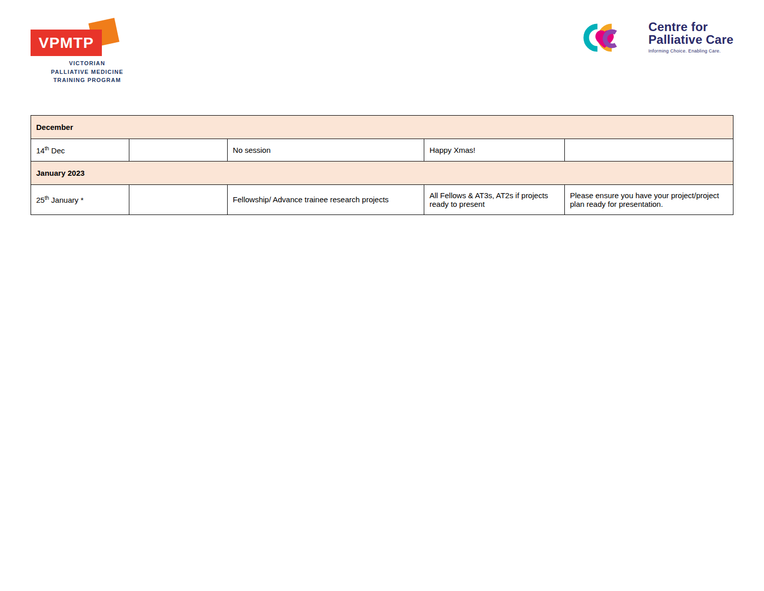VPMTP
VICTORIAN
PALLIATIVE MEDICINE
TRAINING PROGRAM
Centre for
Palliative Care
Informing Choice. Enabling Care.
| December |
| 14 th Dec | | No session | Happy Xmas! | |
| January 2023 |
| 25 th January * | | Fellowship/ Advance trainee research projects | All Fellows & AT3s, AT2s if projects ready to present | Please ensure you have your project/project plan ready for presentation. |